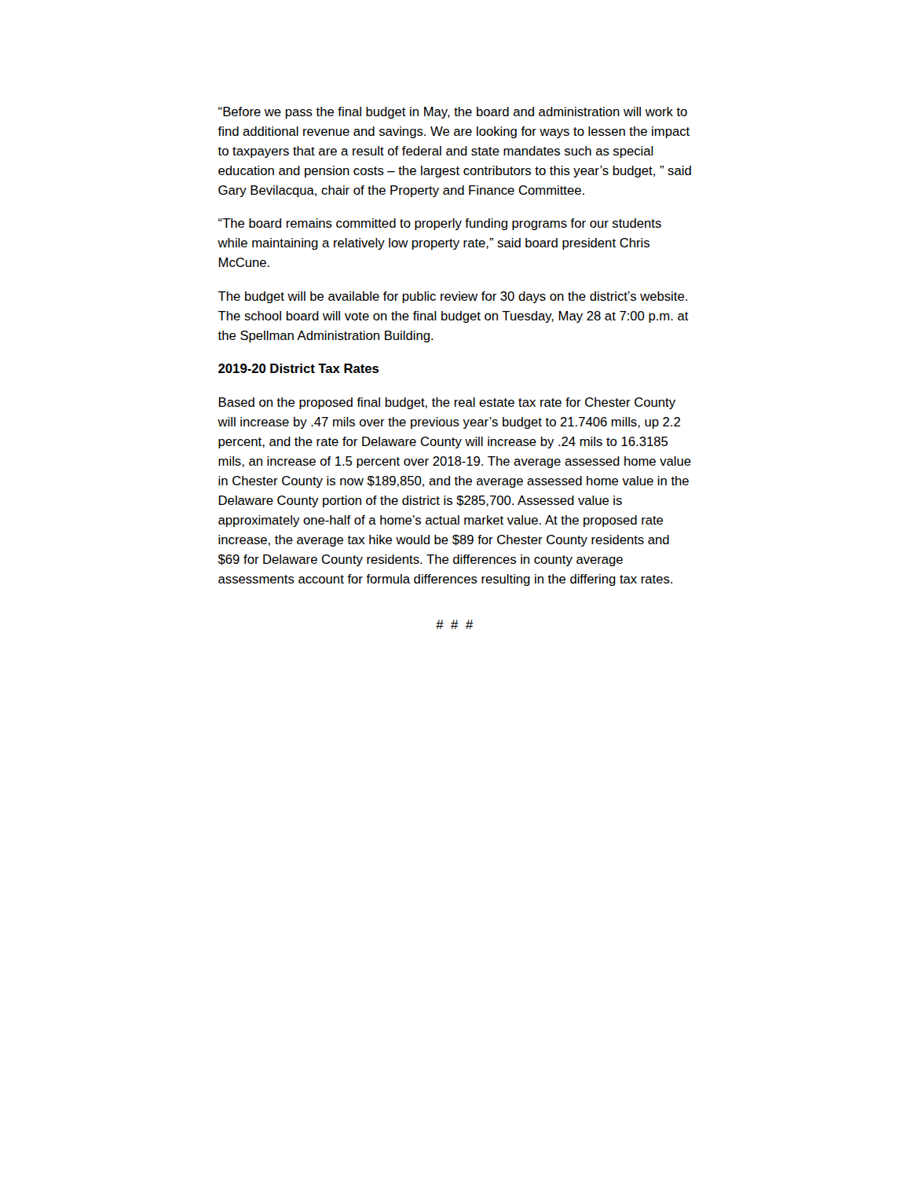“Before we pass the final budget in May, the board and administration will work to find additional revenue and savings. We are looking for ways to lessen the impact to taxpayers that are a result of federal and state mandates such as special education and pension costs – the largest contributors to this year’s budget, ” said Gary Bevilacqua, chair of the Property and Finance Committee.
“The board remains committed to properly funding programs for our students while maintaining a relatively low property rate,” said board president Chris McCune.
The budget will be available for public review for 30 days on the district’s website. The school board will vote on the final budget on Tuesday, May 28 at 7:00 p.m. at the Spellman Administration Building.
2019-20 District Tax Rates
Based on the proposed final budget, the real estate tax rate for Chester County will increase by .47 mils over the previous year’s budget to 21.7406 mills, up 2.2 percent, and the rate for Delaware County will increase by .24 mils to 16.3185 mils, an increase of 1.5 percent over 2018-19. The average assessed home value in Chester County is now $189,850, and the average assessed home value in the Delaware County portion of the district is $285,700. Assessed value is approximately one-half of a home’s actual market value. At the proposed rate increase, the average tax hike would be $89 for Chester County residents and $69 for Delaware County residents. The differences in county average assessments account for formula differences resulting in the differing tax rates.
# # #